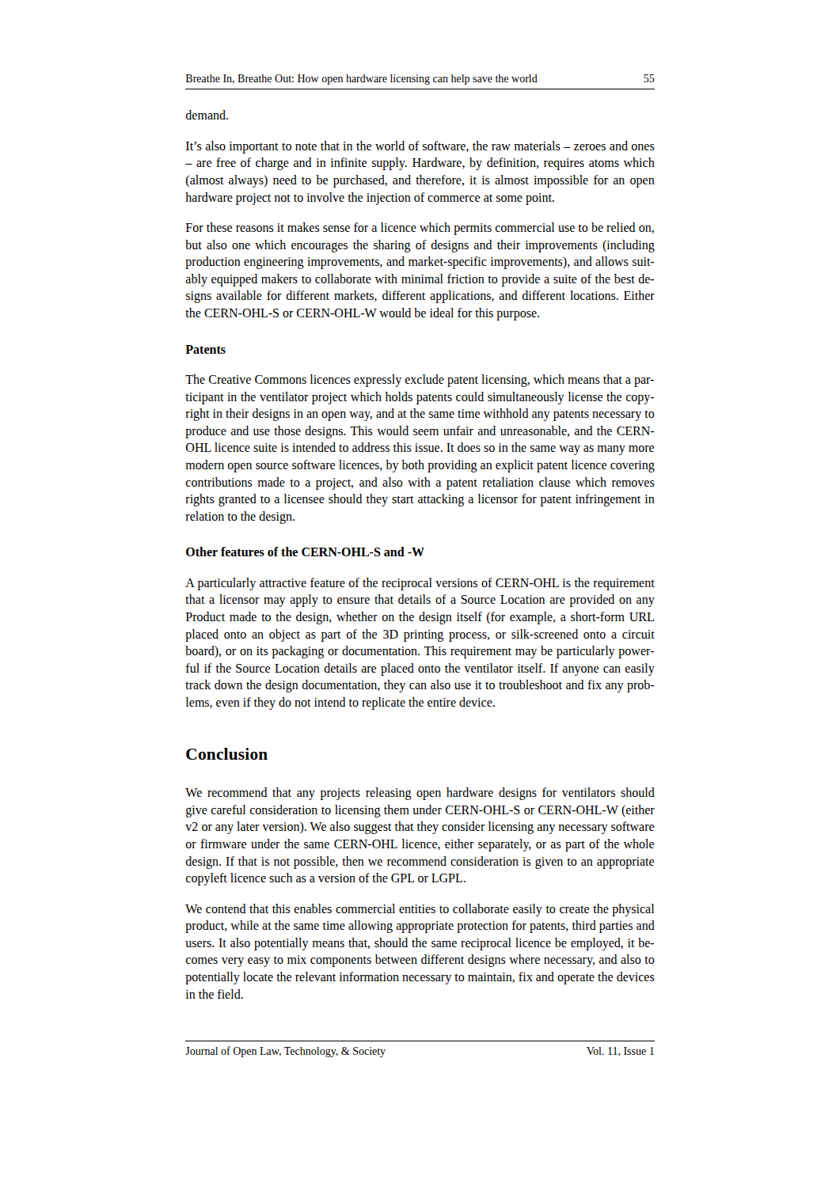Breathe In, Breathe Out: How open hardware licensing can help save the world 55
demand.
It’s also important to note that in the world of software, the raw materials – zeroes and ones – are free of charge and in infinite supply. Hardware, by definition, requires atoms which (almost always) need to be purchased, and therefore, it is almost impossible for an open hardware project not to involve the injection of commerce at some point.
For these reasons it makes sense for a licence which permits commercial use to be relied on, but also one which encourages the sharing of designs and their improvements (including production engineering improvements, and market-specific improvements), and allows suitably equipped makers to collaborate with minimal friction to provide a suite of the best designs available for different markets, different applications, and different locations. Either the CERN-OHL-S or CERN-OHL-W would be ideal for this purpose.
Patents
The Creative Commons licences expressly exclude patent licensing, which means that a participant in the ventilator project which holds patents could simultaneously license the copyright in their designs in an open way, and at the same time withhold any patents necessary to produce and use those designs. This would seem unfair and unreasonable, and the CERN-OHL licence suite is intended to address this issue. It does so in the same way as many more modern open source software licences, by both providing an explicit patent licence covering contributions made to a project, and also with a patent retaliation clause which removes rights granted to a licensee should they start attacking a licensor for patent infringement in relation to the design.
Other features of the CERN-OHL-S and -W
A particularly attractive feature of the reciprocal versions of CERN-OHL is the requirement that a licensor may apply to ensure that details of a Source Location are provided on any Product made to the design, whether on the design itself (for example, a short-form URL placed onto an object as part of the 3D printing process, or silk-screened onto a circuit board), or on its packaging or documentation. This requirement may be particularly powerful if the Source Location details are placed onto the ventilator itself. If anyone can easily track down the design documentation, they can also use it to troubleshoot and fix any problems, even if they do not intend to replicate the entire device.
Conclusion
We recommend that any projects releasing open hardware designs for ventilators should give careful consideration to licensing them under CERN-OHL-S or CERN-OHL-W (either v2 or any later version). We also suggest that they consider licensing any necessary software or firmware under the same CERN-OHL licence, either separately, or as part of the whole design. If that is not possible, then we recommend consideration is given to an appropriate copyleft licence such as a version of the GPL or LGPL.
We contend that this enables commercial entities to collaborate easily to create the physical product, while at the same time allowing appropriate protection for patents, third parties and users. It also potentially means that, should the same reciprocal licence be employed, it becomes very easy to mix components between different designs where necessary, and also to potentially locate the relevant information necessary to maintain, fix and operate the devices in the field.
Journal of Open Law, Technology, & Society Vol. 11, Issue 1